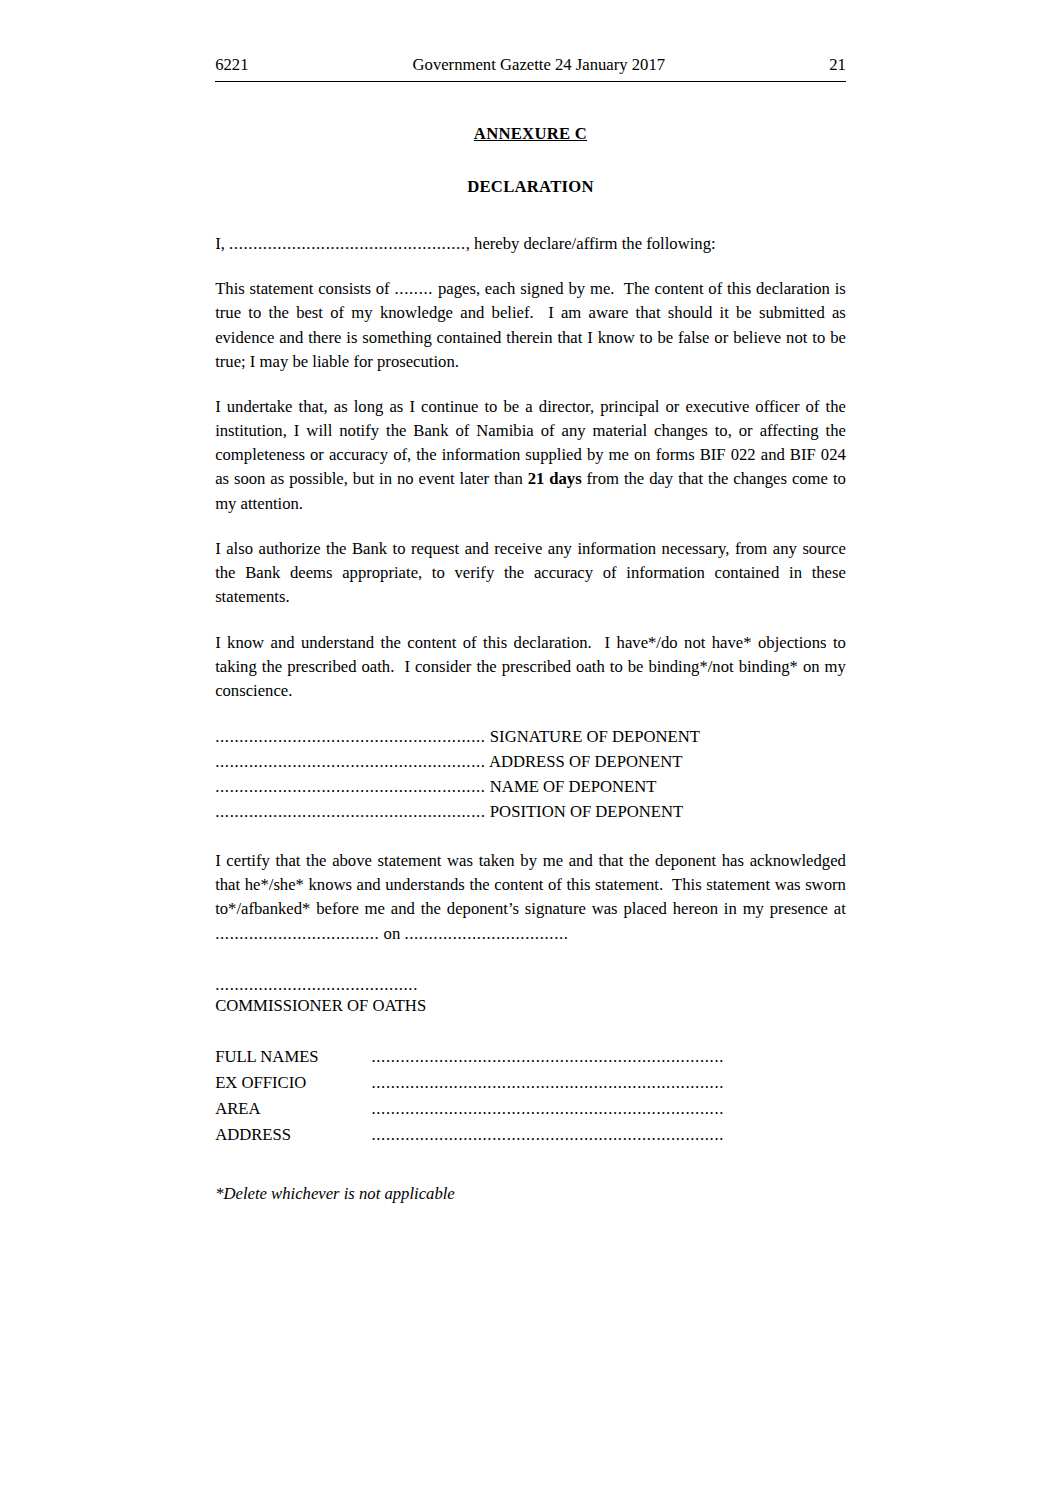6221 Government Gazette 24 January 2017 21
ANNEXURE C
DECLARATION
I, ................................................., hereby declare/affirm the following:
This statement consists of ........ pages, each signed by me. The content of this declaration is true to the best of my knowledge and belief. I am aware that should it be submitted as evidence and there is something contained therein that I know to be false or believe not to be true; I may be liable for prosecution.
I undertake that, as long as I continue to be a director, principal or executive officer of the institution, I will notify the Bank of Namibia of any material changes to, or affecting the completeness or accuracy of, the information supplied by me on forms BIF 022 and BIF 024 as soon as possible, but in no event later than 21 days from the day that the changes come to my attention.
I also authorize the Bank to request and receive any information necessary, from any source the Bank deems appropriate, to verify the accuracy of information contained in these statements.
I know and understand the content of this declaration. I have*/do not have* objections to taking the prescribed oath. I consider the prescribed oath to be binding*/not binding* on my conscience.
........................................................ SIGNATURE OF DEPONENT ........................................................ ADDRESS OF DEPONENT ........................................................ NAME OF DEPONENT ........................................................ POSITION OF DEPONENT
I certify that the above statement was taken by me and that the deponent has acknowledged that he*/she* knows and understands the content of this statement. This statement was sworn to*/afbanked* before me and the deponent’s signature was placed hereon in my presence at .................................. on ..................................
.......................................... COMMISSIONER OF OATHS
| FULL NAMES | ......................................................................... |
| EX OFFICIO | ......................................................................... |
| AREA | ......................................................................... |
| ADDRESS | ......................................................................... |
*Delete whichever is not applicable